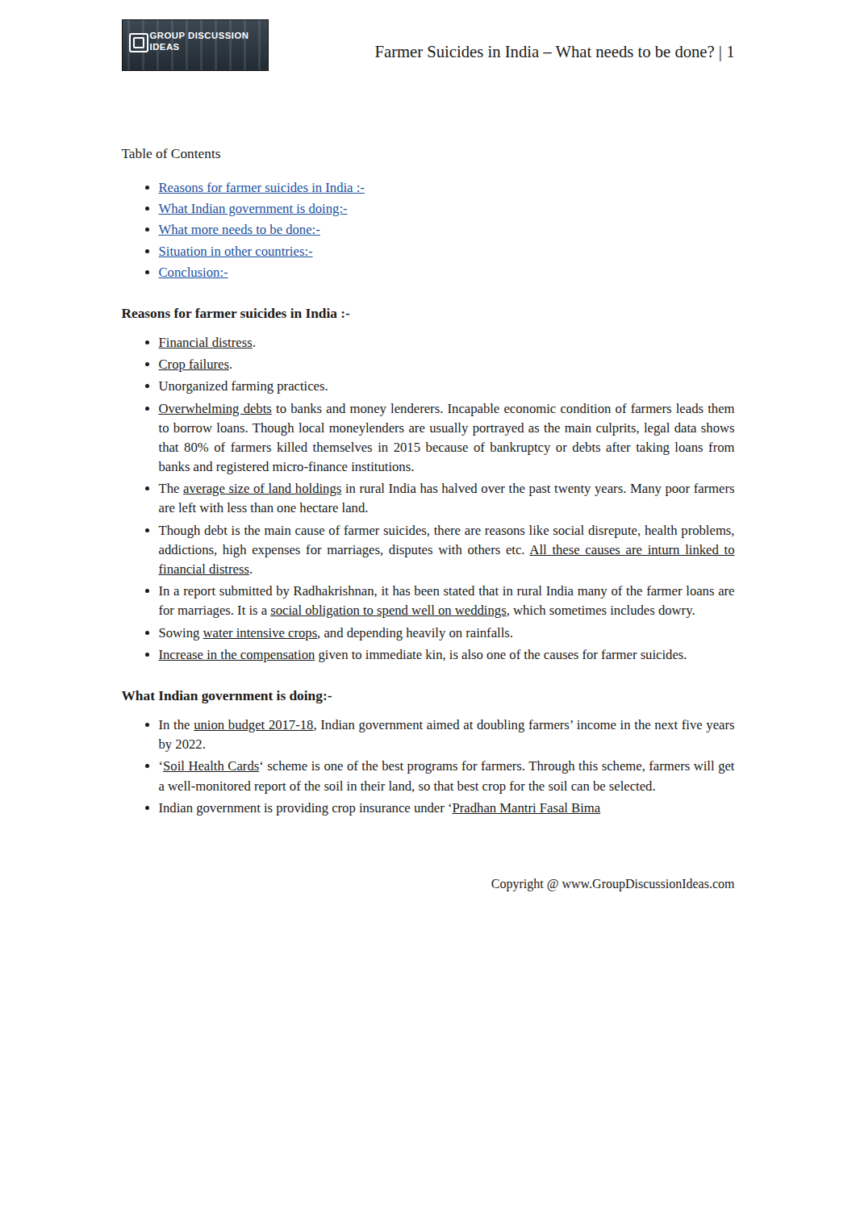Group Discussion
Ideas
Farmer Suicides in India – What needs to be done? | 1
Table of Contents
Reasons for farmer suicides in India :-
What Indian government is doing:-
What more needs to be done:-
Situation in other countries:-
Conclusion:-
Reasons for farmer suicides in India :-
Financial distress.
Crop failures.
Unorganized farming practices.
Overwhelming debts to banks and money lenderers. Incapable economic condition of farmers leads them to borrow loans. Though local moneylenders are usually portrayed as the main culprits, legal data shows that 80% of farmers killed themselves in 2015 because of bankruptcy or debts after taking loans from banks and registered micro-finance institutions.
The average size of land holdings in rural India has halved over the past twenty years. Many poor farmers are left with less than one hectare land.
Though debt is the main cause of farmer suicides, there are reasons like social disrepute, health problems, addictions, high expenses for marriages, disputes with others etc. All these causes are inturn linked to financial distress.
In a report submitted by Radhakrishnan, it has been stated that in rural India many of the farmer loans are for marriages. It is a social obligation to spend well on weddings, which sometimes includes dowry.
Sowing water intensive crops, and depending heavily on rainfalls.
Increase in the compensation given to immediate kin, is also one of the causes for farmer suicides.
What Indian government is doing:-
In the union budget 2017-18, Indian government aimed at doubling farmers’ income in the next five years by 2022.
‘Soil Health Cards‘ scheme is one of the best programs for farmers. Through this scheme, farmers will get a well-monitored report of the soil in their land, so that best crop for the soil can be selected.
Indian government is providing crop insurance under ‘Pradhan Mantri Fasal Bima
Copyright @ www.GroupDiscussionIdeas.com